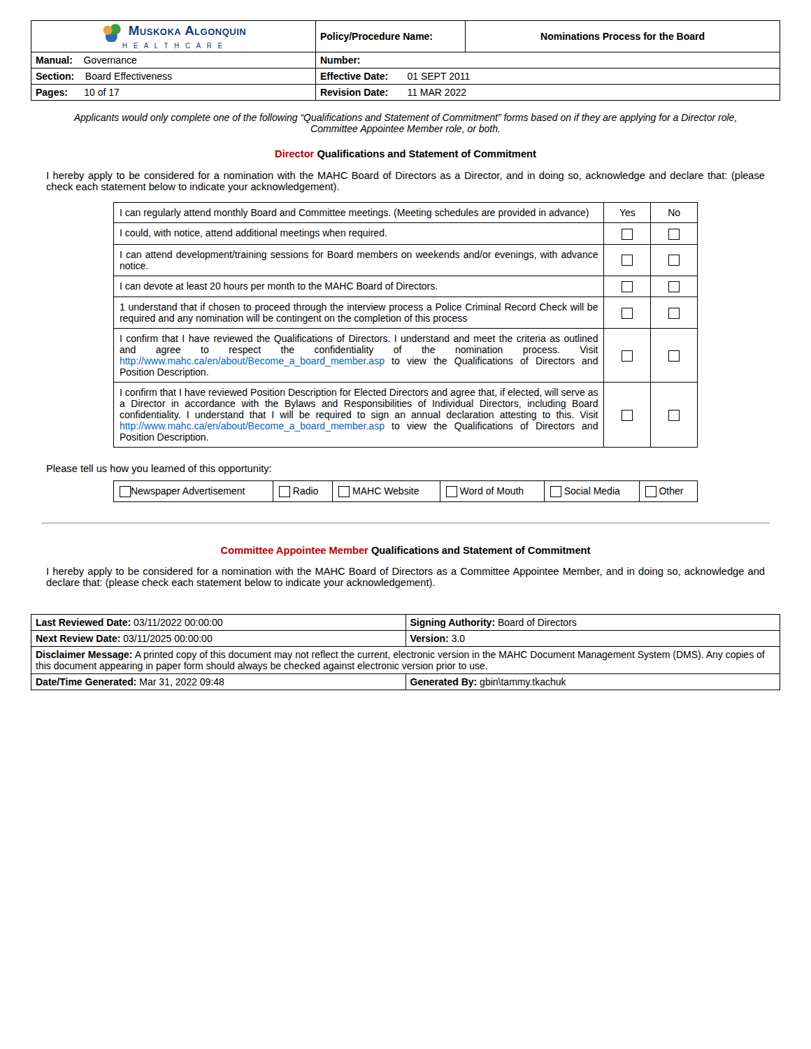| Muskoka Algonquin H E A L T H C A R E | Policy/Procedure Name: | Nominations Process for the Board |
| Manual: Governance | Number: |
| Section: Board Effectiveness | Effective Date: 01 SEPT 2011 |
| Pages: 10 of 17 | Revision Date: 11 MAR 2022 |
Applicants would only complete one of the following “Qualifications and Statement of Commitment” forms based on if they are applying for a Director role, Committee Appointee Member role, or both.
Director Qualifications and Statement of Commitment
I hereby apply to be considered for a nomination with the MAHC Board of Directors as a Director, and in doing so, acknowledge and declare that: (please check each statement below to indicate your acknowledgement).
| I can regularly attend monthly Board and Committee meetings. (Meeting schedules are provided in advance) | Yes | No |
| I could, with notice, attend additional meetings when required. | | |
| I can attend development/training sessions for Board members on weekends and/or evenings, with advance notice. | | |
| I can devote at least 20 hours per month to the MAHC Board of Directors. | | |
| 1 understand that if chosen to proceed through the interview process a Police Criminal Record Check will be required and any nomination will be contingent on the completion of this process | | |
| I confirm that I have reviewed the Qualifications of Directors. I understand and meet the criteria as outlined and agree to respect the confidentiality of the nomination process. Visit http://www.mahc.ca/en/about/Become_a_board_member.asp to view the Qualifications of Directors and Position Description. | | |
| I confirm that I have reviewed Position Description for Elected Directors and agree that, if elected, will serve as a Director in accordance with the Bylaws and Responsibilities of Individual Directors, including Board confidentiality. I understand that I will be required to sign an annual declaration attesting to this. Visit http://www.mahc.ca/en/about/Become_a_board_member.asp to view the Qualifications of Directors and Position Description. | | |
Please tell us how you learned of this opportunity:
| Newspaper Advertisement | Radio | MAHC Website | Word of Mouth | Social Media | Other |
Committee Appointee Member Qualifications and Statement of Commitment
I hereby apply to be considered for a nomination with the MAHC Board of Directors as a Committee Appointee Member, and in doing so, acknowledge and declare that: (please check each statement below to indicate your acknowledgement).
| Last Reviewed Date: 03/11/2022 00:00:00 | Signing Authority: Board of Directors |
| Next Review Date: 03/11/2025 00:00:00 | Version: 3.0 |
| Disclaimer Message: A printed copy of this document may not reflect the current, electronic version in the MAHC Document Management System (DMS). Any copies of this document appearing in paper form should always be checked against electronic version prior to use. |
| Date/Time Generated: Mar 31, 2022 09:48 | Generated By: gbin\tammy.tkachuk |